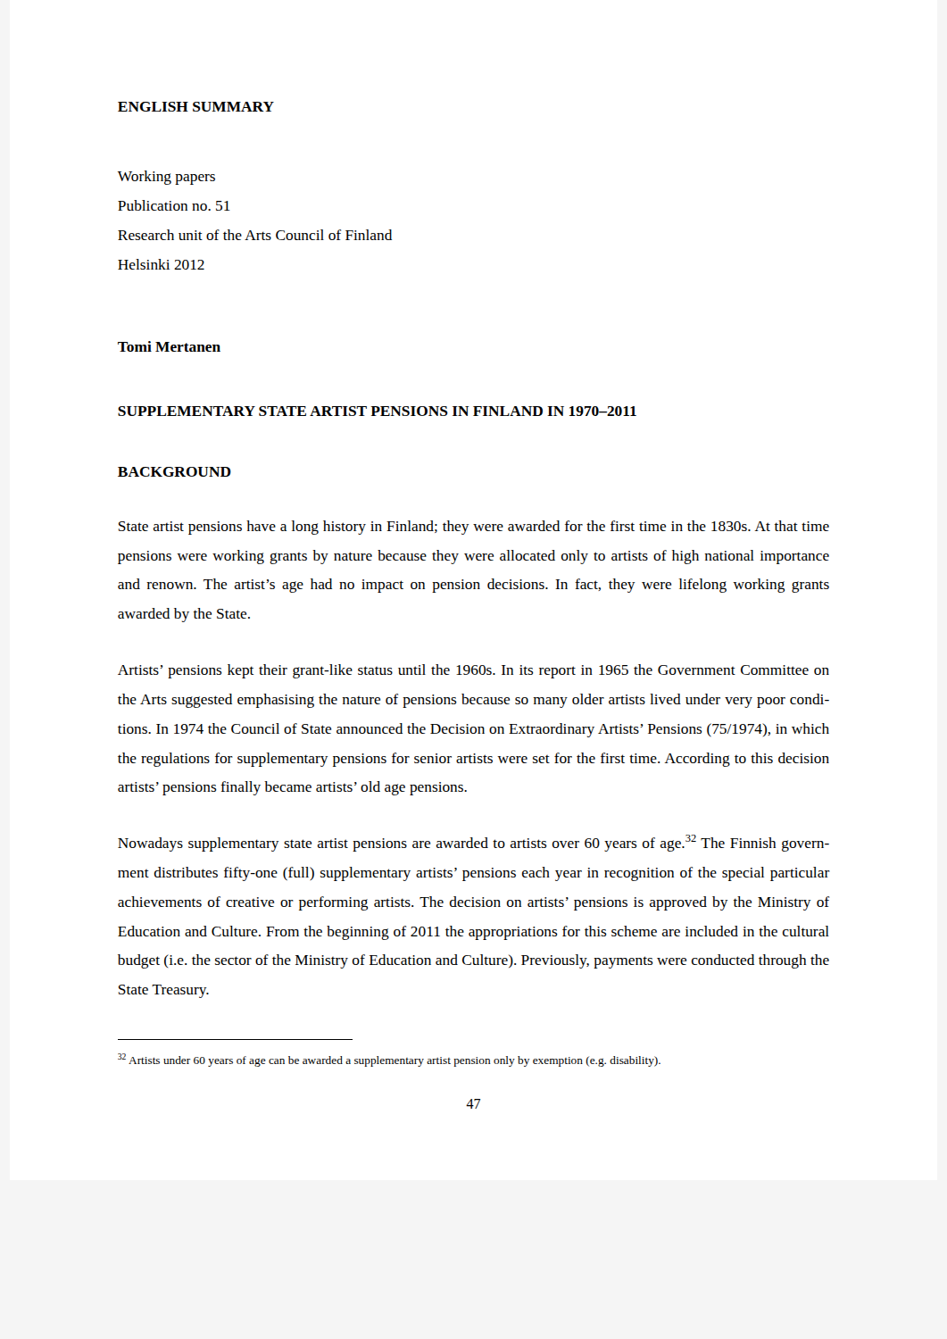English Summary
Working papers
Publication no. 51
Research unit of the Arts Council of Finland
Helsinki 2012
Tomi Mertanen
Supplementary State Artist Pensions in Finland in 1970–2011
Background
State artist pensions have a long history in Finland; they were awarded for the first time in the 1830s. At that time pensions were working grants by nature because they were allocated only to artists of high national importance and renown. The artist’s age had no impact on pension decisions. In fact, they were lifelong working grants awarded by the State.
Artists’ pensions kept their grant-like status until the 1960s. In its report in 1965 the Government Committee on the Arts suggested emphasising the nature of pensions because so many older artists lived under very poor conditions. In 1974 the Council of State announced the Decision on Extraordinary Artists’ Pensions (75/1974), in which the regulations for supplementary pensions for senior artists were set for the first time. According to this decision artists’ pensions finally became artists’ old age pensions.
Nowadays supplementary state artist pensions are awarded to artists over 60 years of age.32 The Finnish government distributes fifty-one (full) supplementary artists’ pensions each year in recognition of the special particular achievements of creative or performing artists. The decision on artists’ pensions is approved by the Ministry of Education and Culture. From the beginning of 2011 the appropriations for this scheme are included in the cultural budget (i.e. the sector of the Ministry of Education and Culture). Previously, payments were conducted through the State Treasury.
32 Artists under 60 years of age can be awarded a supplementary artist pension only by exemption (e.g. disability).
47